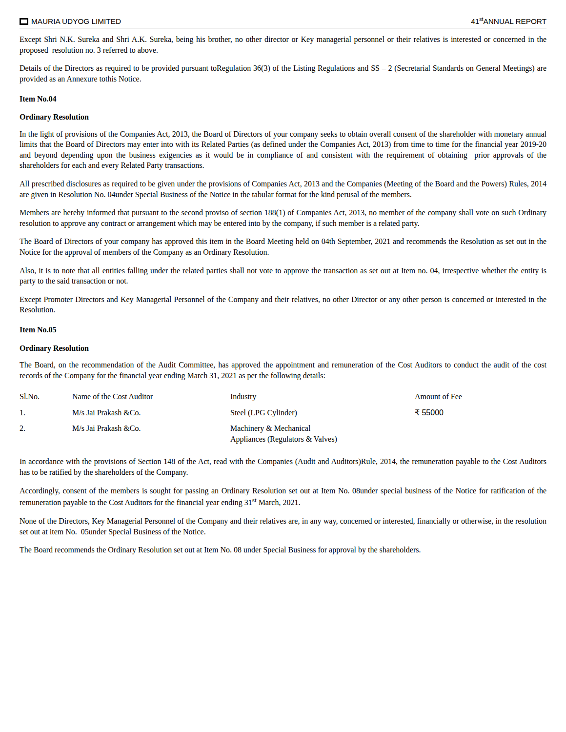MAURIA UDYOG LIMITED
41stANNUAL REPORT
Except Shri N.K. Sureka and Shri A.K. Sureka, being his brother, no other director or Key managerial personnel or their relatives is interested or concerned in the proposed resolution no. 3 referred to above.
Details of the Directors as required to be provided pursuant toRegulation 36(3) of the Listing Regulations and SS – 2 (Secretarial Standards on General Meetings) are provided as an Annexure tothis Notice.
Item No.04
Ordinary Resolution
In the light of provisions of the Companies Act, 2013, the Board of Directors of your company seeks to obtain overall consent of the shareholder with monetary annual limits that the Board of Directors may enter into with its Related Parties (as defined under the Companies Act, 2013) from time to time for the financial year 2019-20 and beyond depending upon the business exigencies as it would be in compliance of and consistent with the requirement of obtaining prior approvals of the shareholders for each and every Related Party transactions.
All prescribed disclosures as required to be given under the provisions of Companies Act, 2013 and the Companies (Meeting of the Board and the Powers) Rules, 2014 are given in Resolution No. 04under Special Business of the Notice in the tabular format for the kind perusal of the members.
Members are hereby informed that pursuant to the second proviso of section 188(1) of Companies Act, 2013, no member of the company shall vote on such Ordinary resolution to approve any contract or arrangement which may be entered into by the company, if such member is a related party.
The Board of Directors of your company has approved this item in the Board Meeting held on 04th September, 2021 and recommends the Resolution as set out in the Notice for the approval of members of the Company as an Ordinary Resolution.
Also, it is to note that all entities falling under the related parties shall not vote to approve the transaction as set out at Item no. 04, irrespective whether the entity is party to the said transaction or not.
Except Promoter Directors and Key Managerial Personnel of the Company and their relatives, no other Director or any other person is concerned or interested in the Resolution.
Item No.05
Ordinary Resolution
The Board, on the recommendation of the Audit Committee, has approved the appointment and remuneration of the Cost Auditors to conduct the audit of the cost records of the Company for the financial year ending March 31, 2021 as per the following details:
| Sl.No. | Name of the Cost Auditor | Industry | Amount of Fee |
| 1. | M/s Jai Prakash &Co. | Steel (LPG Cylinder) | ₹ 55000 |
| 2. | M/s Jai Prakash &Co. | Machinery & Mechanical Appliances (Regulators & Valves) | |
In accordance with the provisions of Section 148 of the Act, read with the Companies (Audit and Auditors)Rule, 2014, the remuneration payable to the Cost Auditors has to be ratified by the shareholders of the Company.
Accordingly, consent of the members is sought for passing an Ordinary Resolution set out at Item No. 08under special business of the Notice for ratification of the remuneration payable to the Cost Auditors for the financial year ending 31st March, 2021.
None of the Directors, Key Managerial Personnel of the Company and their relatives are, in any way, concerned or interested, financially or otherwise, in the resolution set out at item No. 05under Special Business of the Notice.
The Board recommends the Ordinary Resolution set out at Item No. 08 under Special Business for approval by the shareholders.